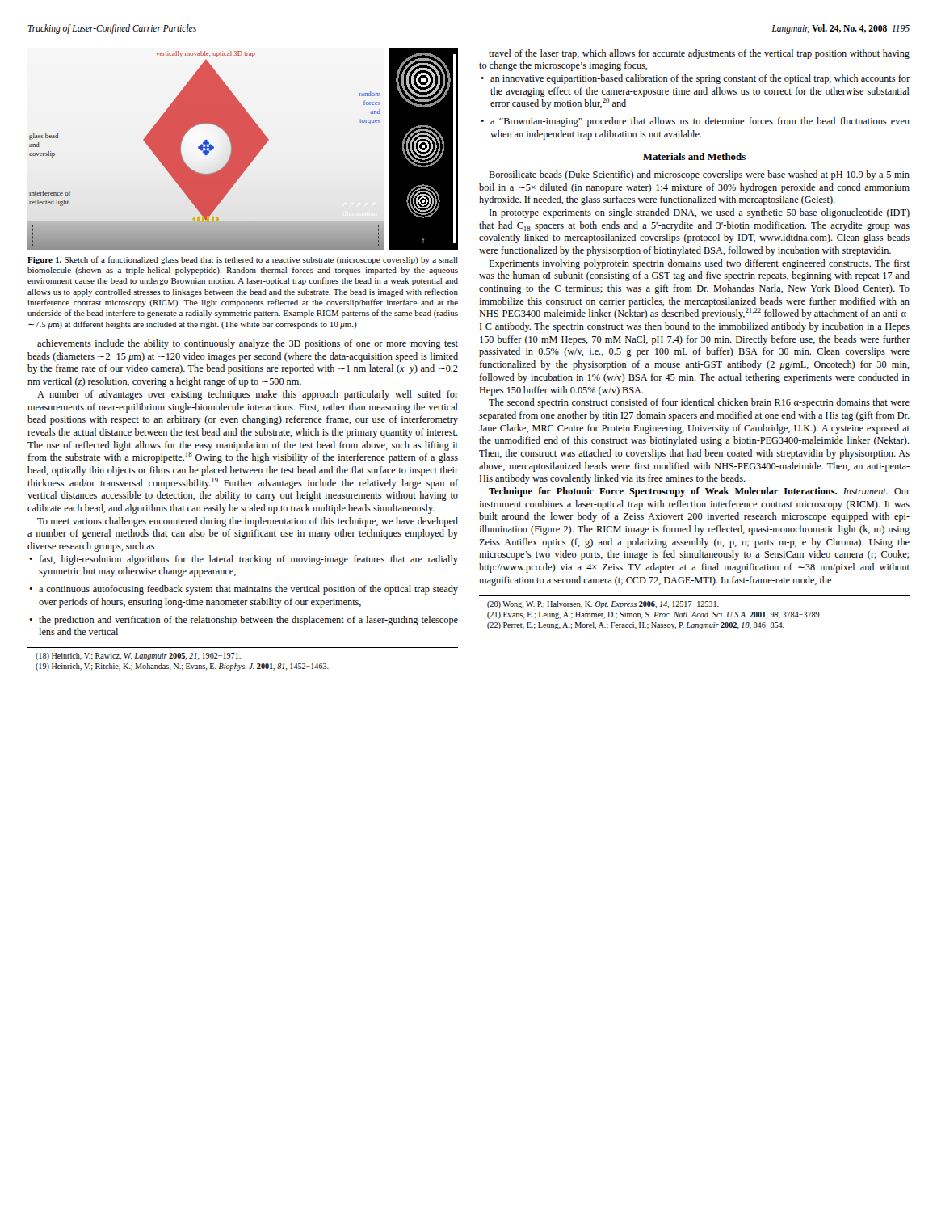Tracking of Laser-Confined Carrier Particles
Langmuir, Vol. 24, No. 4, 2008 1195
vertically movable, optical 3D trap
✥
random
forces
and
torques
glass bead
and
coverslip
interference of
reflected light
↗↗↗↗↗
illumination
↑
Figure 1. Sketch of a functionalized glass bead that is tethered to a reactive substrate (microscope coverslip) by a small biomolecule (shown as a triple-helical polypeptide). Random thermal forces and torques imparted by the aqueous environment cause the bead to undergo Brownian motion. A laser-optical trap confines the bead in a weak potential and allows us to apply controlled stresses to linkages between the bead and the substrate. The bead is imaged with reflection interference contrast microscopy (RICM). The light components reflected at the coverslip/buffer interface and at the underside of the bead interfere to generate a radially symmetric pattern. Example RICM patterns of the same bead (radius ∼7.5 μm) at different heights are included at the right. (The white bar corresponds to 10 μm.)
achievements include the ability to continuously analyze the 3D positions of one or more moving test beads (diameters ∼2−15 μm) at ∼120 video images per second (where the data-acquisition speed is limited by the frame rate of our video camera). The bead positions are reported with ∼1 nm lateral (x−y) and ∼0.2 nm vertical (z) resolution, covering a height range of up to ∼500 nm.
A number of advantages over existing techniques make this approach particularly well suited for measurements of near-equilibrium single-biomolecule interactions. First, rather than measuring the vertical bead positions with respect to an arbitrary (or even changing) reference frame, our use of interferometry reveals the actual distance between the test bead and the substrate, which is the primary quantity of interest. The use of reflected light allows for the easy manipulation of the test bead from above, such as lifting it from the substrate with a micropipette.18 Owing to the high visibility of the interference pattern of a glass bead, optically thin objects or films can be placed between the test bead and the flat surface to inspect their thickness and/or transversal compressibility.19 Further advantages include the relatively large span of vertical distances accessible to detection, the ability to carry out height measurements without having to calibrate each bead, and algorithms that can easily be scaled up to track multiple beads simultaneously.
To meet various challenges encountered during the implementation of this technique, we have developed a number of general methods that can also be of significant use in many other techniques employed by diverse research groups, such as
fast, high-resolution algorithms for the lateral tracking of moving-image features that are radially symmetric but may otherwise change appearance,
a continuous autofocusing feedback system that maintains the vertical position of the optical trap steady over periods of hours, ensuring long-time nanometer stability of our experiments,
the prediction and verification of the relationship between the displacement of a laser-guiding telescope lens and the vertical
(18) Heinrich, V.; Rawicz, W. Langmuir 2005, 21, 1962−1971.
(19) Heinrich, V.; Ritchie, K.; Mohandas, N.; Evans, E. Biophys. J. 2001, 81, 1452−1463.
travel of the laser trap, which allows for accurate adjustments of the vertical trap position without having to change the microscope’s imaging focus,
an innovative equipartition-based calibration of the spring constant of the optical trap, which accounts for the averaging effect of the camera-exposure time and allows us to correct for the otherwise substantial error caused by motion blur,20 and
a “Brownian-imaging” procedure that allows us to determine forces from the bead fluctuations even when an independent trap calibration is not available.
Materials and Methods
Borosilicate beads (Duke Scientific) and microscope coverslips were base washed at pH 10.9 by a 5 min boil in a ∼5× diluted (in nanopure water) 1:4 mixture of 30% hydrogen peroxide and concd ammonium hydroxide. If needed, the glass surfaces were functionalized with mercaptosilane (Gelest).
In prototype experiments on single-stranded DNA, we used a synthetic 50-base oligonucleotide (IDT) that had C18 spacers at both ends and a 5′-acrydite and 3′-biotin modification. The acrydite group was covalently linked to mercaptosilanized coverslips (protocol by IDT, www.idtdna.com). Clean glass beads were functionalized by the physisorption of biotinylated BSA, followed by incubation with streptavidin.
Experiments involving polyprotein spectrin domains used two different engineered constructs. The first was the human αI subunit (consisting of a GST tag and five spectrin repeats, beginning with repeat 17 and continuing to the C terminus; this was a gift from Dr. Mohandas Narla, New York Blood Center). To immobilize this construct on carrier particles, the mercaptosilanized beads were further modified with an NHS-PEG3400-maleimide linker (Nektar) as described previously,21,22 followed by attachment of an anti-α-I C antibody. The spectrin construct was then bound to the immobilized antibody by incubation in a Hepes 150 buffer (10 mM Hepes, 70 mM NaCl, pH 7.4) for 30 min. Directly before use, the beads were further passivated in 0.5% (w/v, i.e., 0.5 g per 100 mL of buffer) BSA for 30 min. Clean coverslips were functionalized by the physisorption of a mouse anti-GST antibody (2 μg/mL, Oncotech) for 30 min, followed by incubation in 1% (w/v) BSA for 45 min. The actual tethering experiments were conducted in Hepes 150 buffer with 0.05% (w/v) BSA.
The second spectrin construct consisted of four identical chicken brain R16 α-spectrin domains that were separated from one another by titin I27 domain spacers and modified at one end with a His tag (gift from Dr. Jane Clarke, MRC Centre for Protein Engineering, University of Cambridge, U.K.). A cysteine exposed at the unmodified end of this construct was biotinylated using a biotin-PEG3400-maleimide linker (Nektar). Then, the construct was attached to coverslips that had been coated with streptavidin by physisorption. As above, mercaptosilanized beads were first modified with NHS-PEG3400-maleimide. Then, an anti-penta-His antibody was covalently linked via its free amines to the beads.
Technique for Photonic Force Spectroscopy of Weak Molecular Interactions. Instrument. Our instrument combines a laser-optical trap with reflection interference contrast microscopy (RICM). It was built around the lower body of a Zeiss Axiovert 200 inverted research microscope equipped with epi-illumination (Figure 2). The RICM image is formed by reflected, quasi-monochromatic light (k, m) using Zeiss Antiflex optics (f, g) and a polarizing assembly (n, p, o; parts m-p, e by Chroma). Using the microscope’s two video ports, the image is fed simultaneously to a SensiCam video camera (r; Cooke; http://www.pco.de) via a 4× Zeiss TV adapter at a final magnification of ∼38 nm/pixel and without magnification to a second camera (t; CCD 72, DAGE-MTI). In fast-frame-rate mode, the
(20) Wong, W. P.; Halvorsen, K. Opt. Express 2006, 14, 12517−12531.
(21) Evans, E.; Leung, A.; Hammer, D.; Simon, S. Proc. Natl. Acad. Sci. U.S.A. 2001, 98, 3784−3789.
(22) Perret, E.; Leung, A.; Morel, A.; Feracci, H.; Nassoy, P. Langmuir 2002, 18, 846−854.